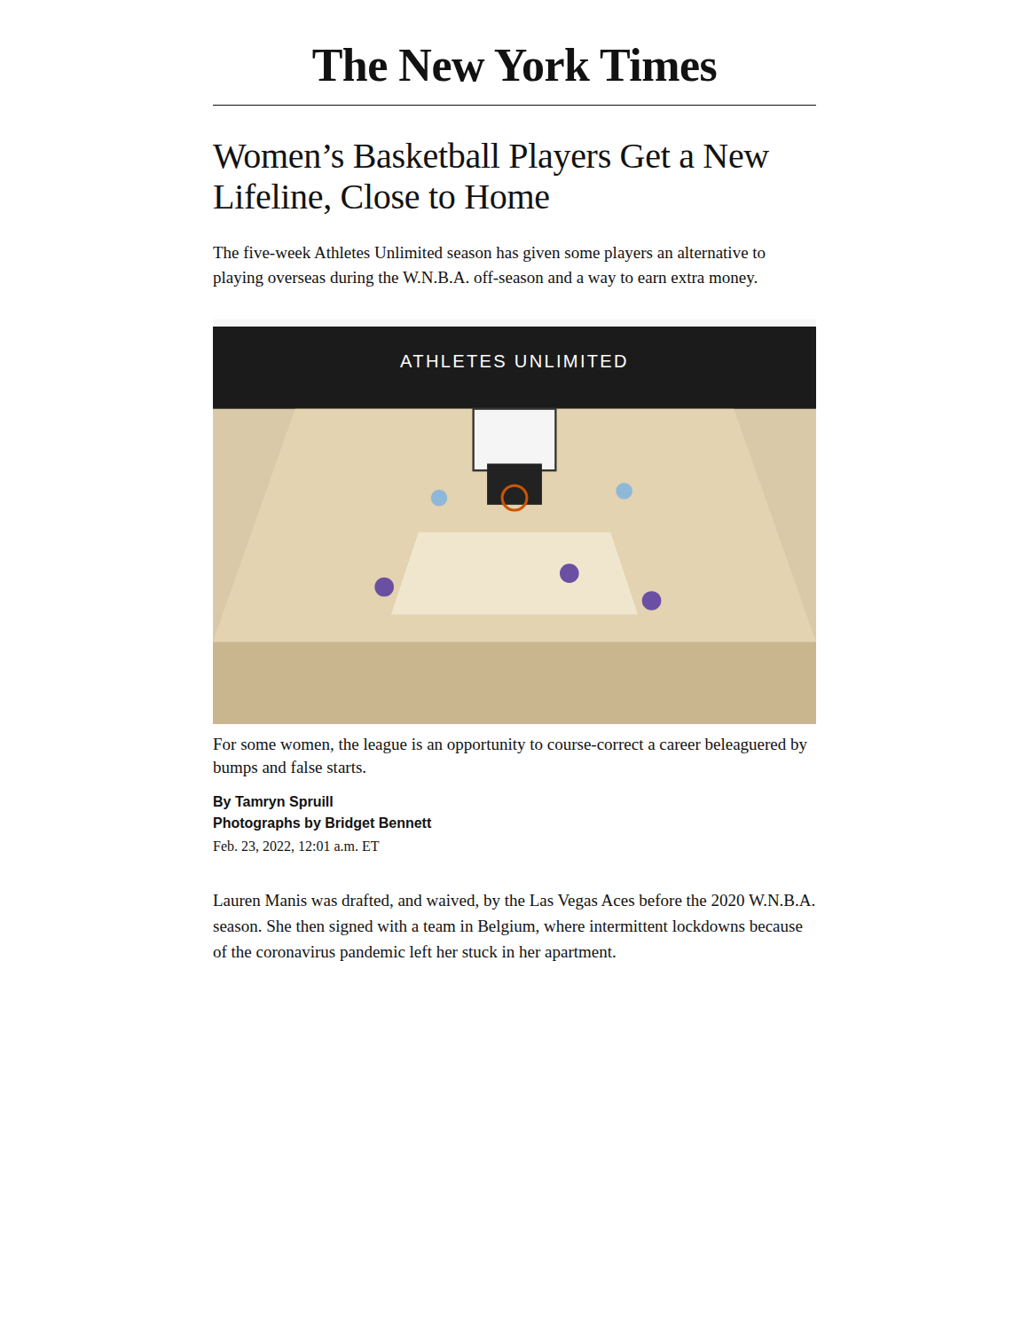The New York Times
Women’s Basketball Players Get a New Lifeline, Close to Home
The five-week Athletes Unlimited season has given some players an alternative to playing overseas during the W.N.B.A. off-season and a way to earn extra money.
For some women, the league is an opportunity to course-correct a career beleaguered by bumps and false starts.
By Tamryn Spruill
Photographs by Bridget Bennett
Feb. 23, 2022, 12:01 a.m. ET
Lauren Manis was drafted, and waived, by the Las Vegas Aces before the 2020 W.N.B.A. season. She then signed with a team in Belgium, where intermittent lockdowns because of the coronavirus pandemic left her stuck in her apartment.